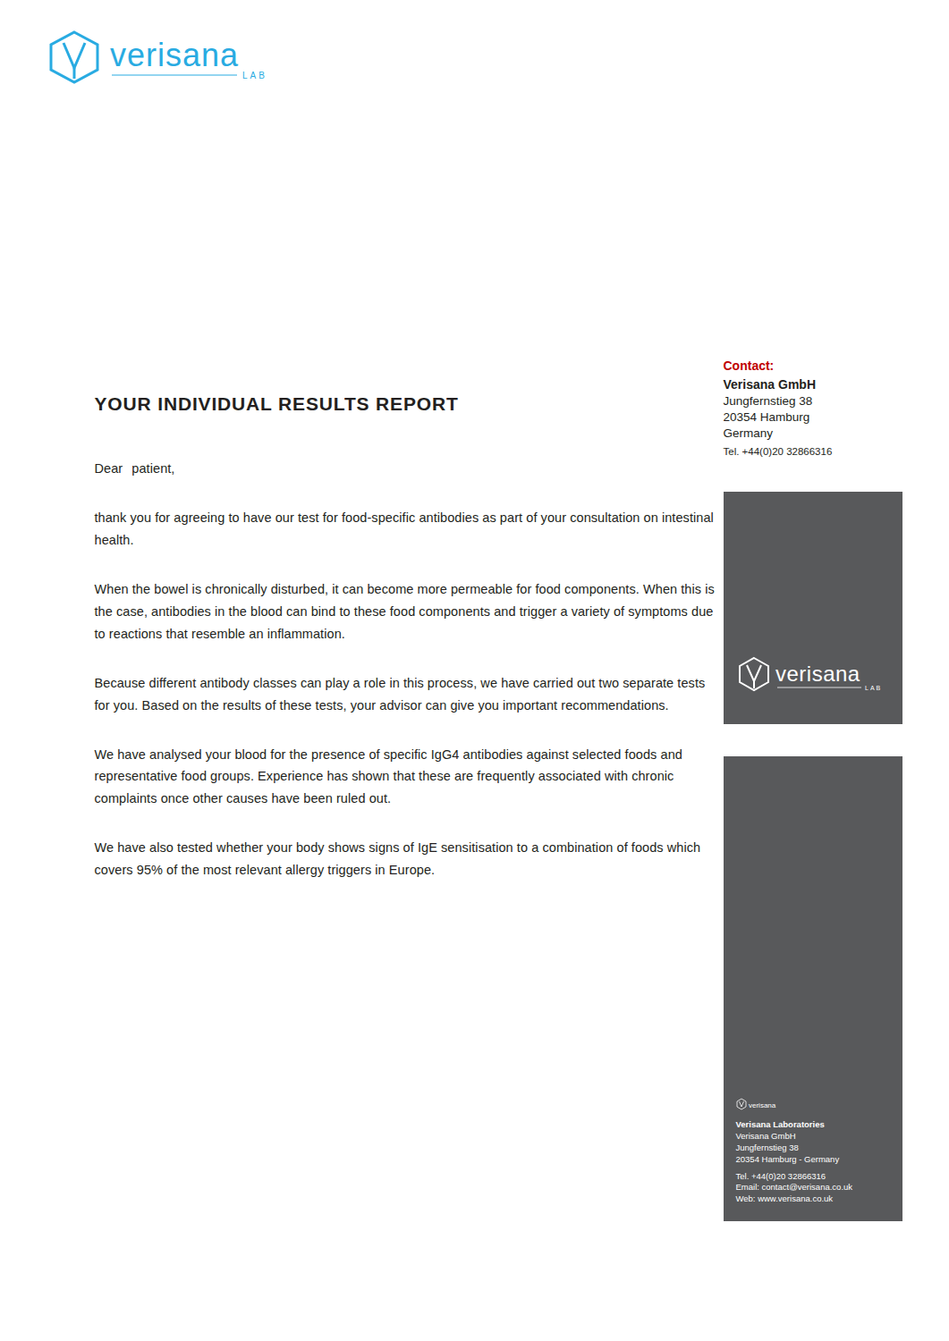verisana LAB
YOUR INDIVIDUAL RESULTS REPORT
Dear patient,
thank you for agreeing to have our test for food-specific antibodies as part of your consultation on intestinal health.
When the bowel is chronically disturbed, it can become more permeable for food components. When this is the case, antibodies in the blood can bind to these food components and trigger a variety of symptoms due to reactions that resemble an inflammation.
Because different antibody classes can play a role in this process, we have carried out two separate tests for you. Based on the results of these tests, your advisor can give you important recommendations.
We have analysed your blood for the presence of specific IgG4 antibodies against selected foods and representative food groups. Experience has shown that these are frequently associated with chronic complaints once other causes have been ruled out.
We have also tested whether your body shows signs of IgE sensitisation to a combination of foods which covers 95% of the most relevant allergy triggers in Europe.
Contact:
Verisana GmbH
Jungfernstieg 38
20354 Hamburg
Germany
Tel. +44(0)20 32866316
verisana LAB
verisana
Verisana Laboratories
Verisana GmbH
Jungfernstieg 38
20354 Hamburg - Germany
Tel. +44(0)20 32866316
Email: contact@verisana.co.uk
Web: www.verisana.co.uk